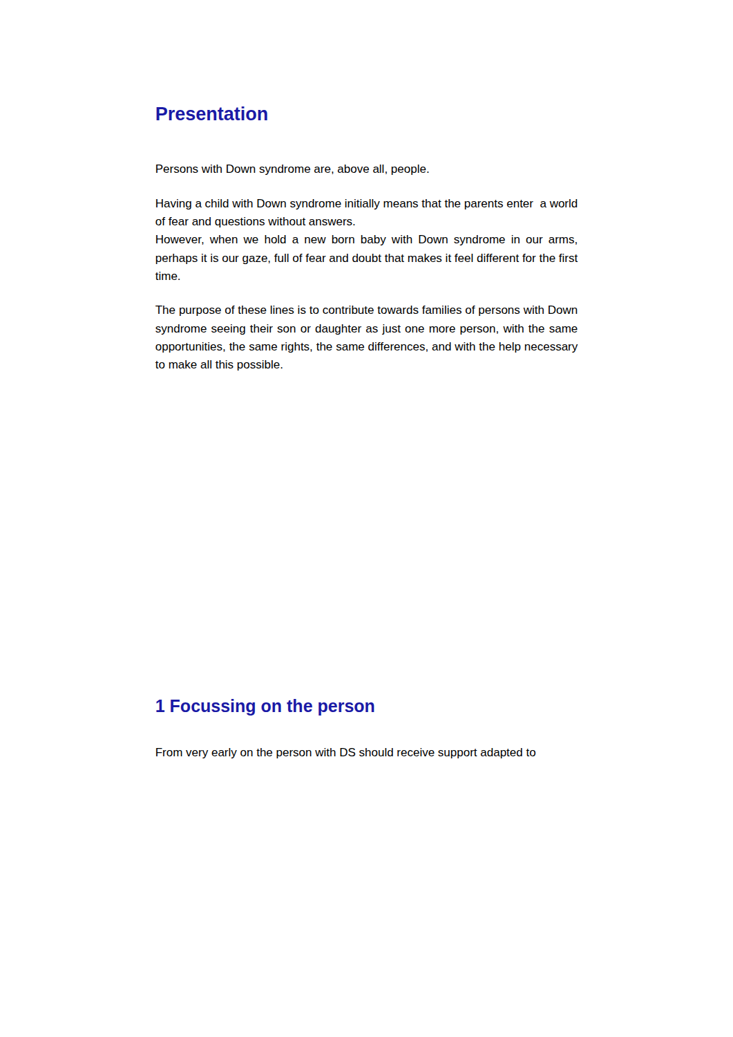Presentation
Persons with Down syndrome are, above all, people.
Having a child with Down syndrome initially means that the parents enter a world of fear and questions without answers.
However, when we hold a new born baby with Down syndrome in our arms, perhaps it is our gaze, full of fear and doubt that makes it feel different for the first time.
The purpose of these lines is to contribute towards families of persons with Down syndrome seeing their son or daughter as just one more person, with the same opportunities, the same rights, the same differences, and with the help necessary to make all this possible.
1 Focussing on the person
From very early on the person with DS should receive support adapted to